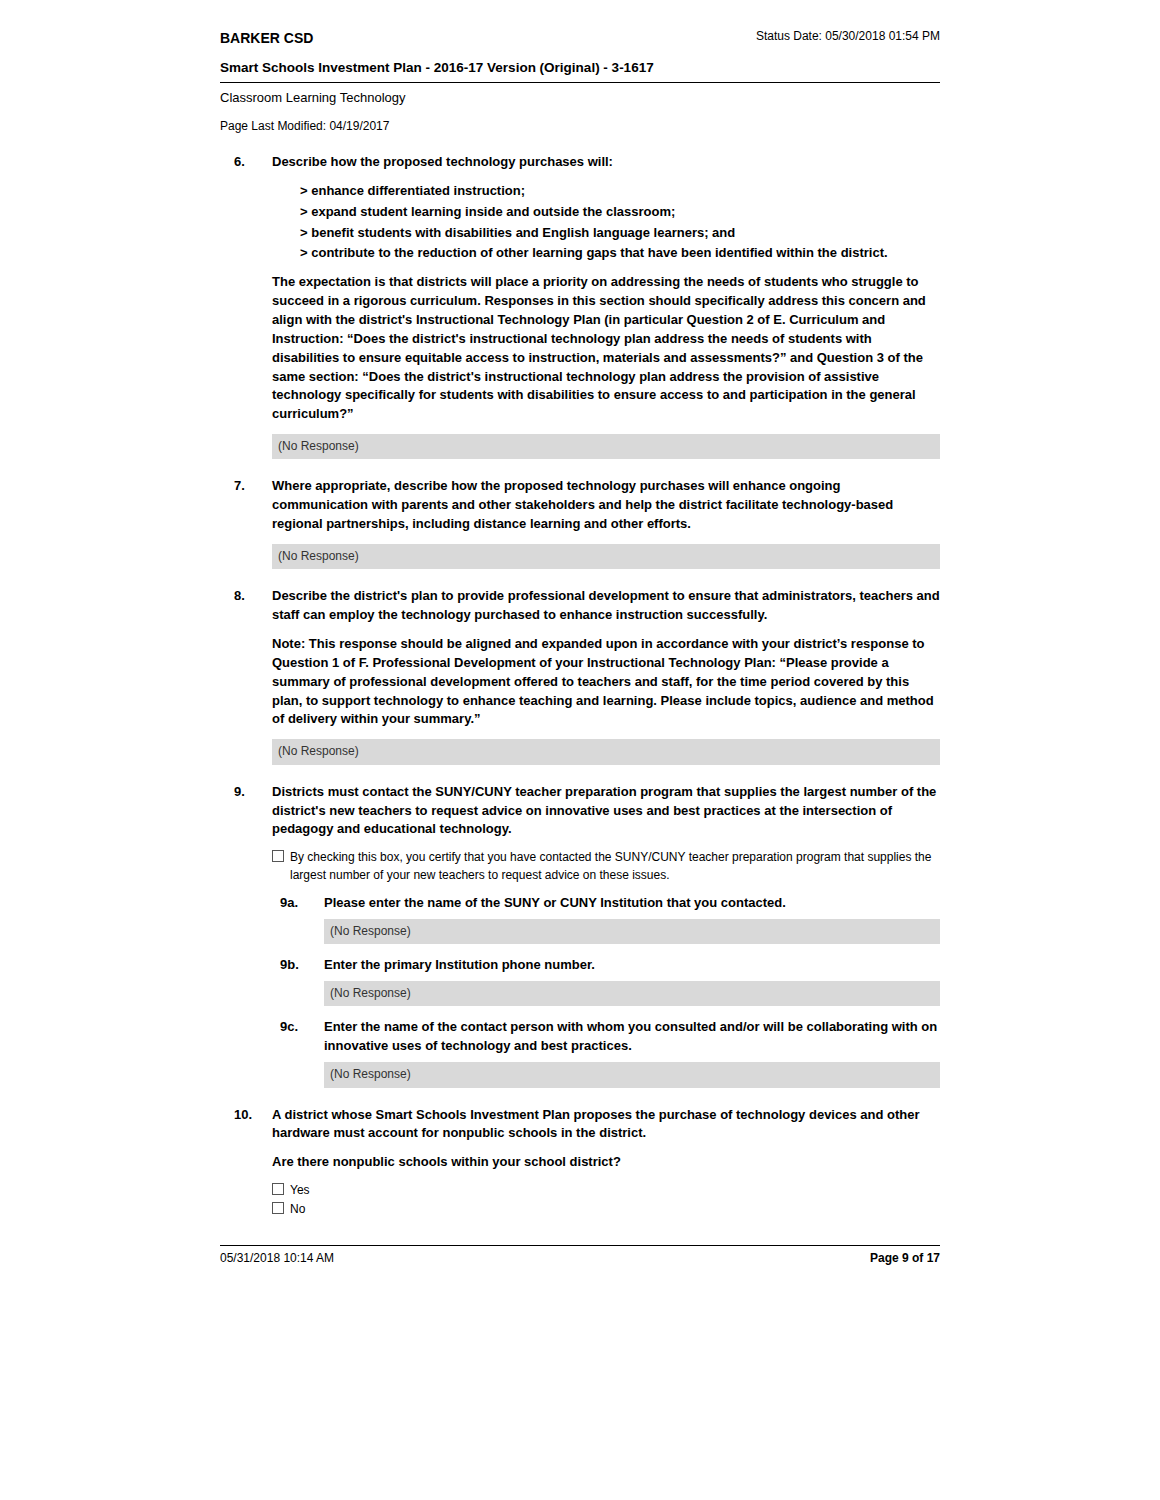BARKER CSD
Status Date: 05/30/2018 01:54 PM
Smart Schools Investment Plan - 2016-17 Version (Original) - 3-1617
Classroom Learning Technology
Page Last Modified: 04/19/2017
6.
Describe how the proposed technology purchases will:
enhance differentiated instruction;
expand student learning inside and outside the classroom;
benefit students with disabilities and English language learners; and
contribute to the reduction of other learning gaps that have been identified within the district.
The expectation is that districts will place a priority on addressing the needs of students who struggle to succeed in a rigorous curriculum. Responses in this section should specifically address this concern and align with the district's Instructional Technology Plan (in particular Question 2 of E. Curriculum and Instruction: “Does the district's instructional technology plan address the needs of students with disabilities to ensure equitable access to instruction, materials and assessments?” and Question 3 of the same section: “Does the district's instructional technology plan address the provision of assistive technology specifically for students with disabilities to ensure access to and participation in the general curriculum?”
(No Response)
7.
Where appropriate, describe how the proposed technology purchases will enhance ongoing communication with parents and other stakeholders and help the district facilitate technology-based regional partnerships, including distance learning and other efforts.
(No Response)
8.
Describe the district's plan to provide professional development to ensure that administrators, teachers and staff can employ the technology purchased to enhance instruction successfully.
Note: This response should be aligned and expanded upon in accordance with your district’s response to Question 1 of F. Professional Development of your Instructional Technology Plan: “Please provide a summary of professional development offered to teachers and staff, for the time period covered by this plan, to support technology to enhance teaching and learning. Please include topics, audience and method of delivery within your summary.”
(No Response)
9.
Districts must contact the SUNY/CUNY teacher preparation program that supplies the largest number of the district's new teachers to request advice on innovative uses and best practices at the intersection of pedagogy and educational technology.
By checking this box, you certify that you have contacted the SUNY/CUNY teacher preparation program that supplies the largest number of your new teachers to request advice on these issues.
9a.
Please enter the name of the SUNY or CUNY Institution that you contacted.
(No Response)
9b.
Enter the primary Institution phone number.
(No Response)
9c.
Enter the name of the contact person with whom you consulted and/or will be collaborating with on innovative uses of technology and best practices.
(No Response)
10.
A district whose Smart Schools Investment Plan proposes the purchase of technology devices and other hardware must account for nonpublic schools in the district.
Are there nonpublic schools within your school district?
Yes
No
05/31/2018 10:14 AM
Page 9 of 17